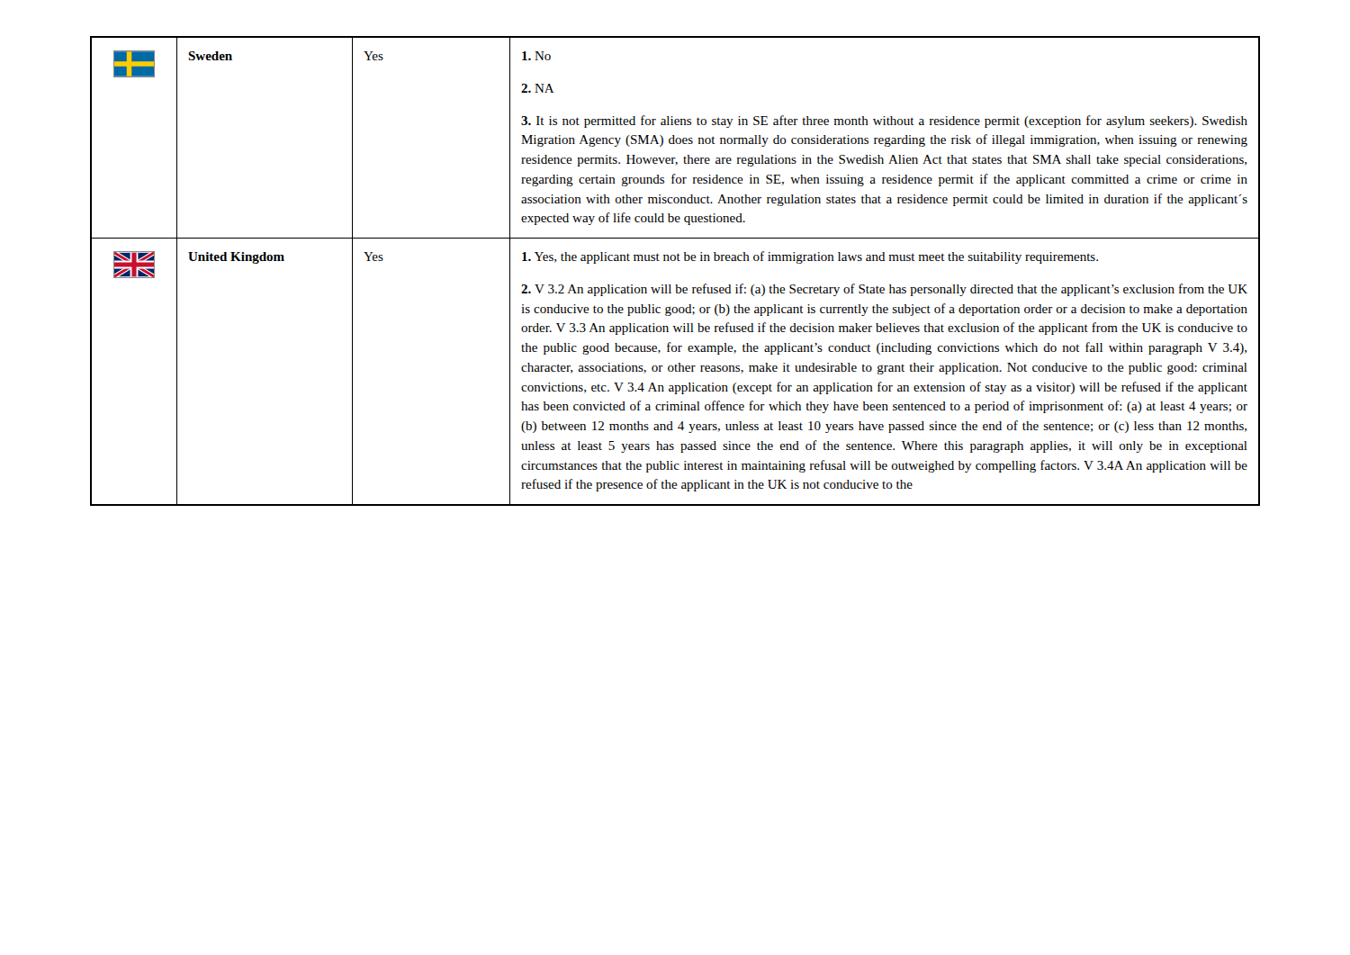| | Sweden | Yes | 1. No 2. NA 3. It is not permitted for aliens to stay in SE after three month without a residence permit (exception for asylum seekers). Swedish Migration Agency (SMA) does not normally do considerations regarding the risk of illegal immigration, when issuing or renewing residence permits. However, there are regulations in the Swedish Alien Act that states that SMA shall take special considerations, regarding certain grounds for residence in SE, when issuing a residence permit if the applicant committed a crime or crime in association with other misconduct. Another regulation states that a residence permit could be limited in duration if the applicant´s expected way of life could be questioned. |
| | United Kingdom | Yes | 1. Yes, the applicant must not be in breach of immigration laws and must meet the suitability requirements. 2. V 3.2 An application will be refused if: (a) the Secretary of State has personally directed that the applicant’s exclusion from the UK is conducive to the public good; or (b) the applicant is currently the subject of a deportation order or a decision to make a deportation order. V 3.3 An application will be refused if the decision maker believes that exclusion of the applicant from the UK is conducive to the public good because, for example, the applicant’s conduct (including convictions which do not fall within paragraph V 3.4), character, associations, or other reasons, make it undesirable to grant their application. Not conducive to the public good: criminal convictions, etc. V 3.4 An application (except for an application for an extension of stay as a visitor) will be refused if the applicant has been convicted of a criminal offence for which they have been sentenced to a period of imprisonment of: (a) at least 4 years; or (b) between 12 months and 4 years, unless at least 10 years have passed since the end of the sentence; or (c) less than 12 months, unless at least 5 years has passed since the end of the sentence. Where this paragraph applies, it will only be in exceptional circumstances that the public interest in maintaining refusal will be outweighed by compelling factors. V 3.4A An application will be refused if the presence of the applicant in the UK is not conducive to the |